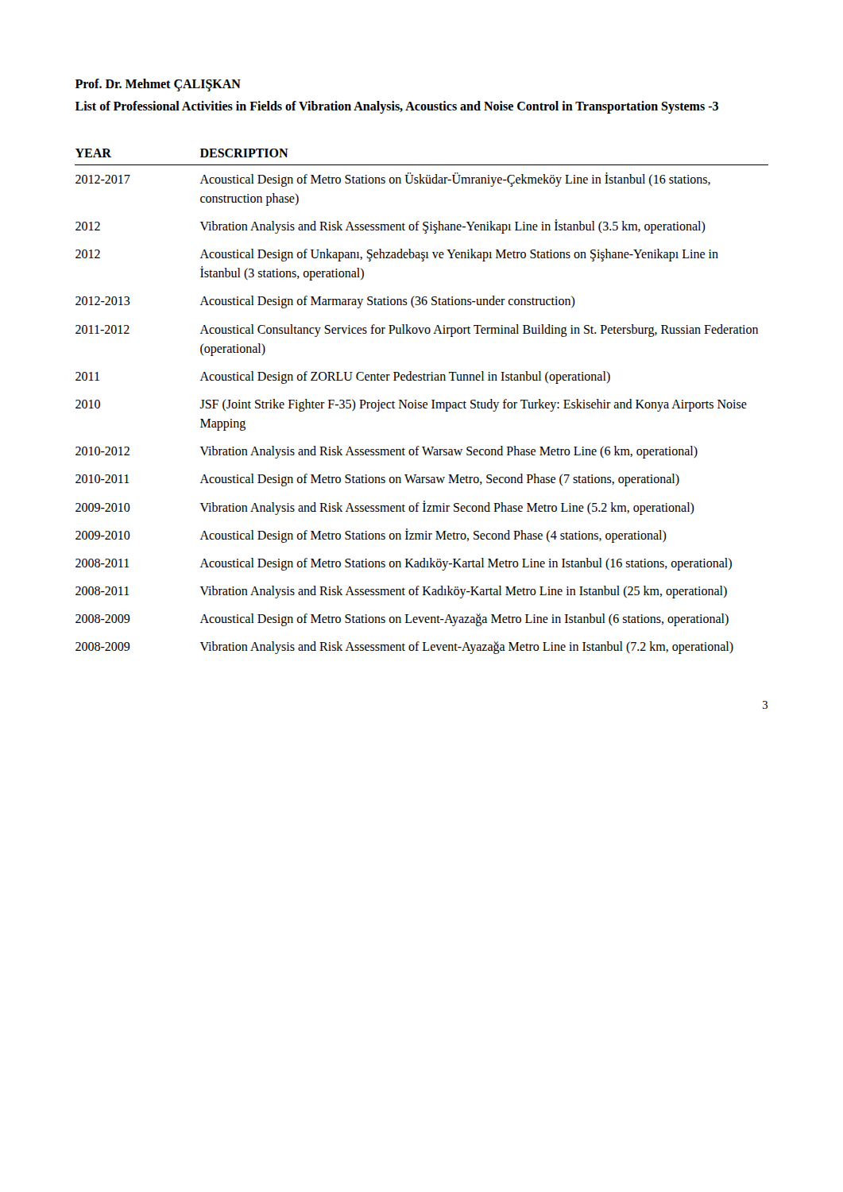Prof. Dr. Mehmet ÇALIŞKAN
List of Professional Activities in Fields of Vibration Analysis, Acoustics and Noise Control in Transportation Systems -3
| YEAR | DESCRIPTION |
| --- | --- |
| 2012-2017 | Acoustical Design of Metro Stations on Üsküdar-Ümraniye-Çekmeköy Line in İstanbul (16 stations, construction phase) |
| 2012 | Vibration Analysis and Risk Assessment of Şişhane-Yenikapı Line in İstanbul (3.5 km, operational) |
| 2012 | Acoustical Design of Unkapanı, Şehzadebaşı ve Yenikapı Metro Stations on Şişhane-Yenikapı Line in İstanbul (3 stations, operational) |
| 2012-2013 | Acoustical Design of Marmaray Stations (36 Stations-under construction) |
| 2011-2012 | Acoustical Consultancy Services for Pulkovo Airport Terminal Building in St. Petersburg, Russian Federation (operational) |
| 2011 | Acoustical Design of ZORLU Center Pedestrian Tunnel in Istanbul (operational) |
| 2010 | JSF (Joint Strike Fighter F-35) Project Noise Impact Study for Turkey: Eskisehir and Konya Airports Noise Mapping |
| 2010-2012 | Vibration Analysis and Risk Assessment of Warsaw Second Phase Metro Line (6 km, operational) |
| 2010-2011 | Acoustical Design of Metro Stations on Warsaw Metro, Second Phase (7 stations, operational) |
| 2009-2010 | Vibration Analysis and Risk Assessment of İzmir Second Phase Metro Line (5.2 km, operational) |
| 2009-2010 | Acoustical Design of Metro Stations on İzmir Metro, Second Phase (4 stations, operational) |
| 2008-2011 | Acoustical Design of Metro Stations on Kadıköy-Kartal Metro Line in Istanbul (16 stations, operational) |
| 2008-2011 | Vibration Analysis and Risk Assessment of Kadıköy-Kartal Metro Line in Istanbul (25 km, operational) |
| 2008-2009 | Acoustical Design of Metro Stations on Levent-Ayazağa Metro Line in Istanbul (6 stations, operational) |
| 2008-2009 | Vibration Analysis and Risk Assessment of Levent-Ayazağa Metro Line in Istanbul (7.2 km, operational) |
3